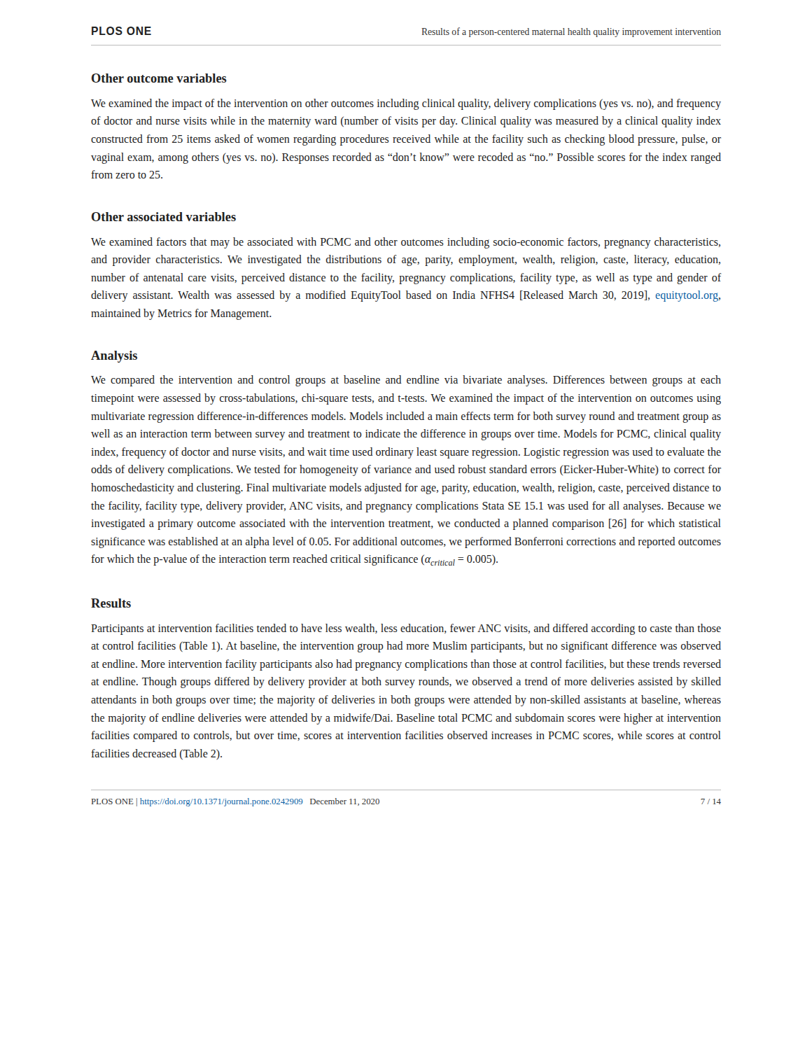PLOS ONE Results of a person-centered maternal health quality improvement intervention
Other outcome variables
We examined the impact of the intervention on other outcomes including clinical quality, delivery complications (yes vs. no), and frequency of doctor and nurse visits while in the maternity ward (number of visits per day. Clinical quality was measured by a clinical quality index constructed from 25 items asked of women regarding procedures received while at the facility such as checking blood pressure, pulse, or vaginal exam, among others (yes vs. no). Responses recorded as “don’t know” were recoded as “no.” Possible scores for the index ranged from zero to 25.
Other associated variables
We examined factors that may be associated with PCMC and other outcomes including socio-economic factors, pregnancy characteristics, and provider characteristics. We investigated the distributions of age, parity, employment, wealth, religion, caste, literacy, education, number of antenatal care visits, perceived distance to the facility, pregnancy complications, facility type, as well as type and gender of delivery assistant. Wealth was assessed by a modified EquityTool based on India NFHS4 [Released March 30, 2019], equitytool.org, maintained by Metrics for Management.
Analysis
We compared the intervention and control groups at baseline and endline via bivariate analyses. Differences between groups at each timepoint were assessed by cross-tabulations, chi-square tests, and t-tests. We examined the impact of the intervention on outcomes using multivariate regression difference-in-differences models. Models included a main effects term for both survey round and treatment group as well as an interaction term between survey and treatment to indicate the difference in groups over time. Models for PCMC, clinical quality index, frequency of doctor and nurse visits, and wait time used ordinary least square regression. Logistic regression was used to evaluate the odds of delivery complications. We tested for homogeneity of variance and used robust standard errors (Eicker-Huber-White) to correct for homoschedasticity and clustering. Final multivariate models adjusted for age, parity, education, wealth, religion, caste, perceived distance to the facility, facility type, delivery provider, ANC visits, and pregnancy complications Stata SE 15.1 was used for all analyses. Because we investigated a primary outcome associated with the intervention treatment, we conducted a planned comparison [26] for which statistical significance was established at an alpha level of 0.05. For additional outcomes, we performed Bonferroni corrections and reported outcomes for which the p-value of the interaction term reached critical significance (αcritical = 0.005).
Results
Participants at intervention facilities tended to have less wealth, less education, fewer ANC visits, and differed according to caste than those at control facilities (Table 1). At baseline, the intervention group had more Muslim participants, but no significant difference was observed at endline. More intervention facility participants also had pregnancy complications than those at control facilities, but these trends reversed at endline. Though groups differed by delivery provider at both survey rounds, we observed a trend of more deliveries assisted by skilled attendants in both groups over time; the majority of deliveries in both groups were attended by non-skilled assistants at baseline, whereas the majority of endline deliveries were attended by a midwife/Dai. Baseline total PCMC and subdomain scores were higher at intervention facilities compared to controls, but over time, scores at intervention facilities observed increases in PCMC scores, while scores at control facilities decreased (Table 2).
PLOS ONE | https://doi.org/10.1371/journal.pone.0242909 December 11, 2020 7 / 14